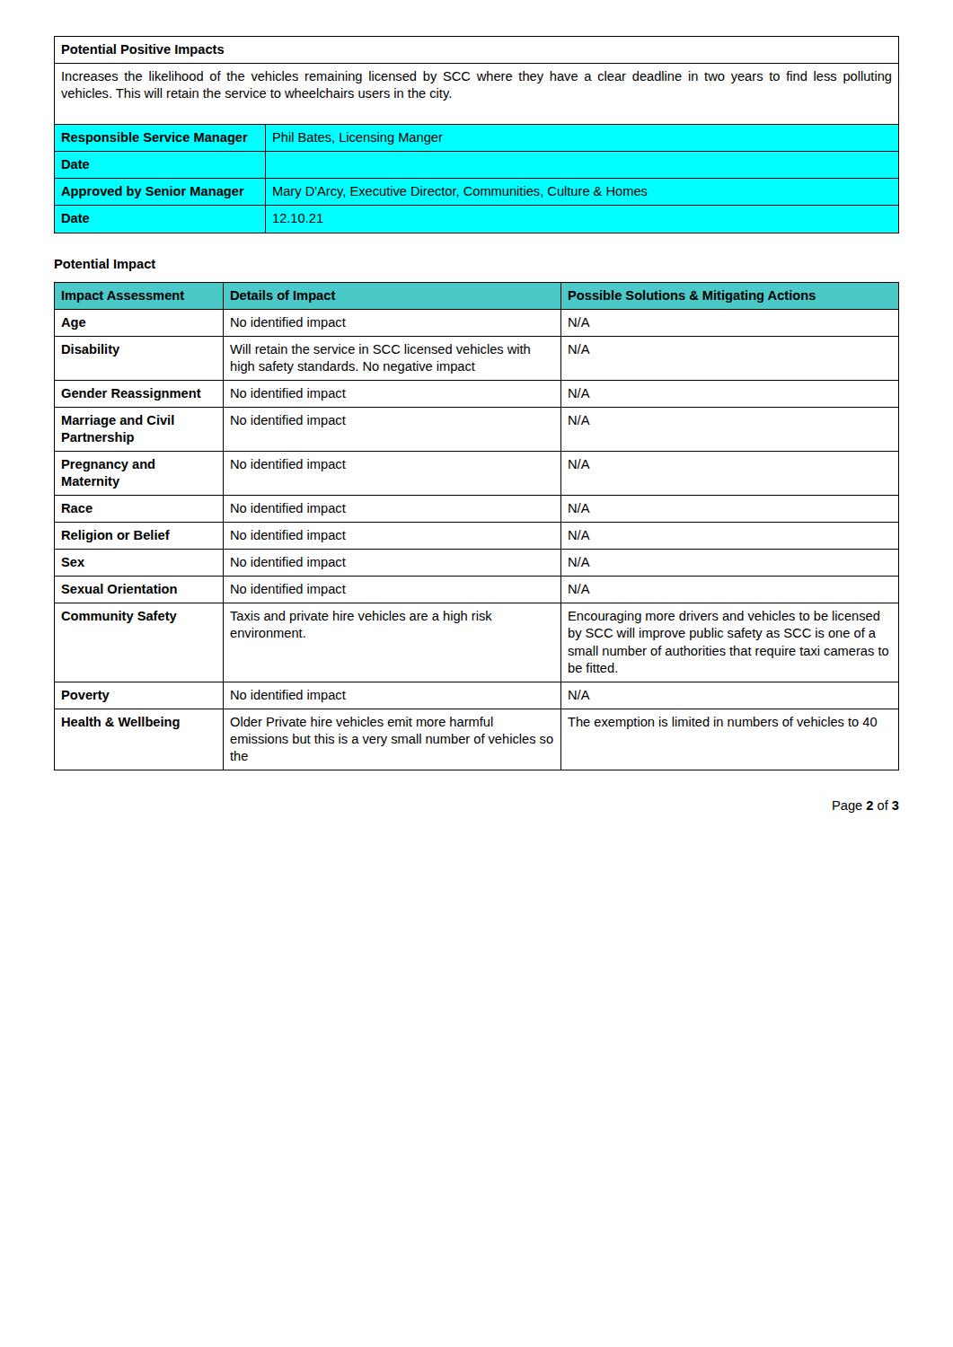| Potential Positive Impacts |
| Increases the likelihood of the vehicles remaining licensed by SCC where they have a clear deadline in two years to find less polluting vehicles. This will retain the service to wheelchairs users in the city. |
| Responsible Service Manager | Phil Bates, Licensing Manger |
| Date | |
| Approved by Senior Manager | Mary D'Arcy, Executive Director, Communities, Culture & Homes |
| Date | 12.10.21 |
Potential Impact
| Impact Assessment | Details of Impact | Possible Solutions & Mitigating Actions |
| --- | --- | --- |
| Age | No identified impact | N/A |
| Disability | Will retain the service in SCC licensed vehicles with high safety standards. No negative impact | N/A |
| Gender Reassignment | No identified impact | N/A |
| Marriage and Civil Partnership | No identified impact | N/A |
| Pregnancy and Maternity | No identified impact | N/A |
| Race | No identified impact | N/A |
| Religion or Belief | No identified impact | N/A |
| Sex | No identified impact | N/A |
| Sexual Orientation | No identified impact | N/A |
| Community Safety | Taxis and private hire vehicles are a high risk environment. | Encouraging more drivers and vehicles to be licensed by SCC will improve public safety as SCC is one of a small number of authorities that require taxi cameras to be fitted. |
| Poverty | No identified impact | N/A |
| Health & Wellbeing | Older Private hire vehicles emit more harmful emissions but this is a very small number of vehicles so the | The exemption is limited in numbers of vehicles to 40 |
Page 2 of 3